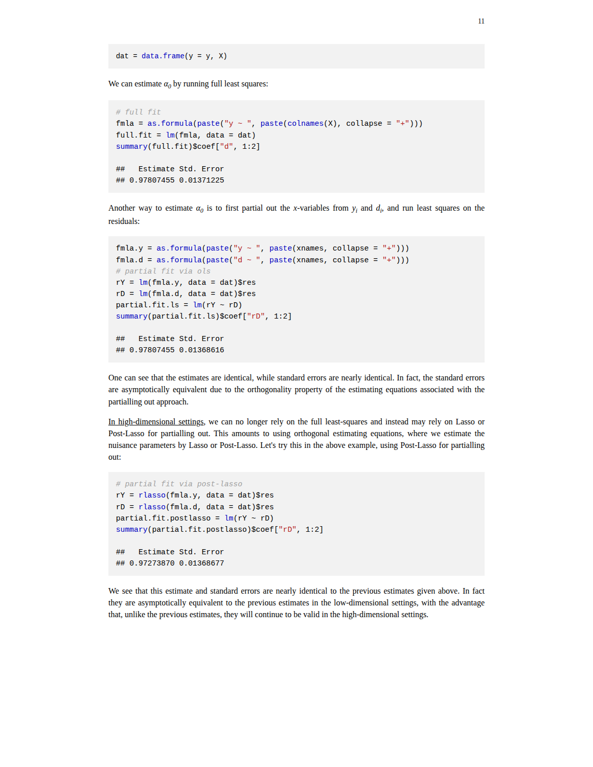11
dat = data.frame(y = y, X)
We can estimate α0 by running full least squares:
# full fit
fmla = as.formula(paste("y ~ ", paste(colnames(X), collapse = "+")))
full.fit = lm(fmla, data = dat)
summary(full.fit)$coef["d", 1:2]

##   Estimate Std. Error
## 0.97807455 0.01371225
Another way to estimate α0 is to first partial out the x-variables from yi and di, and run least squares on the residuals:
fmla.y = as.formula(paste("y ~ ", paste(xnames, collapse = "+")))
fmla.d = as.formula(paste("d ~ ", paste(xnames, collapse = "+")))
# partial fit via ols
rY = lm(fmla.y, data = dat)$res
rD = lm(fmla.d, data = dat)$res
partial.fit.ls = lm(rY ~ rD)
summary(partial.fit.ls)$coef["rD", 1:2]

##   Estimate Std. Error
## 0.97807455 0.01368616
One can see that the estimates are identical, while standard errors are nearly identical. In fact, the standard errors are asymptotically equivalent due to the orthogonality property of the estimating equations associated with the partialling out approach.
In high-dimensional settings, we can no longer rely on the full least-squares and instead may rely on Lasso or Post-Lasso for partialling out. This amounts to using orthogonal estimating equations, where we estimate the nuisance parameters by Lasso or Post-Lasso. Let's try this in the above example, using Post-Lasso for partialling out:
# partial fit via post-lasso
rY = rlasso(fmla.y, data = dat)$res
rD = rlasso(fmla.d, data = dat)$res
partial.fit.postlasso = lm(rY ~ rD)
summary(partial.fit.postlasso)$coef["rD", 1:2]

##   Estimate Std. Error
## 0.97273870 0.01368677
We see that this estimate and standard errors are nearly identical to the previous estimates given above. In fact they are asymptotically equivalent to the previous estimates in the low-dimensional settings, with the advantage that, unlike the previous estimates, they will continue to be valid in the high-dimensional settings.